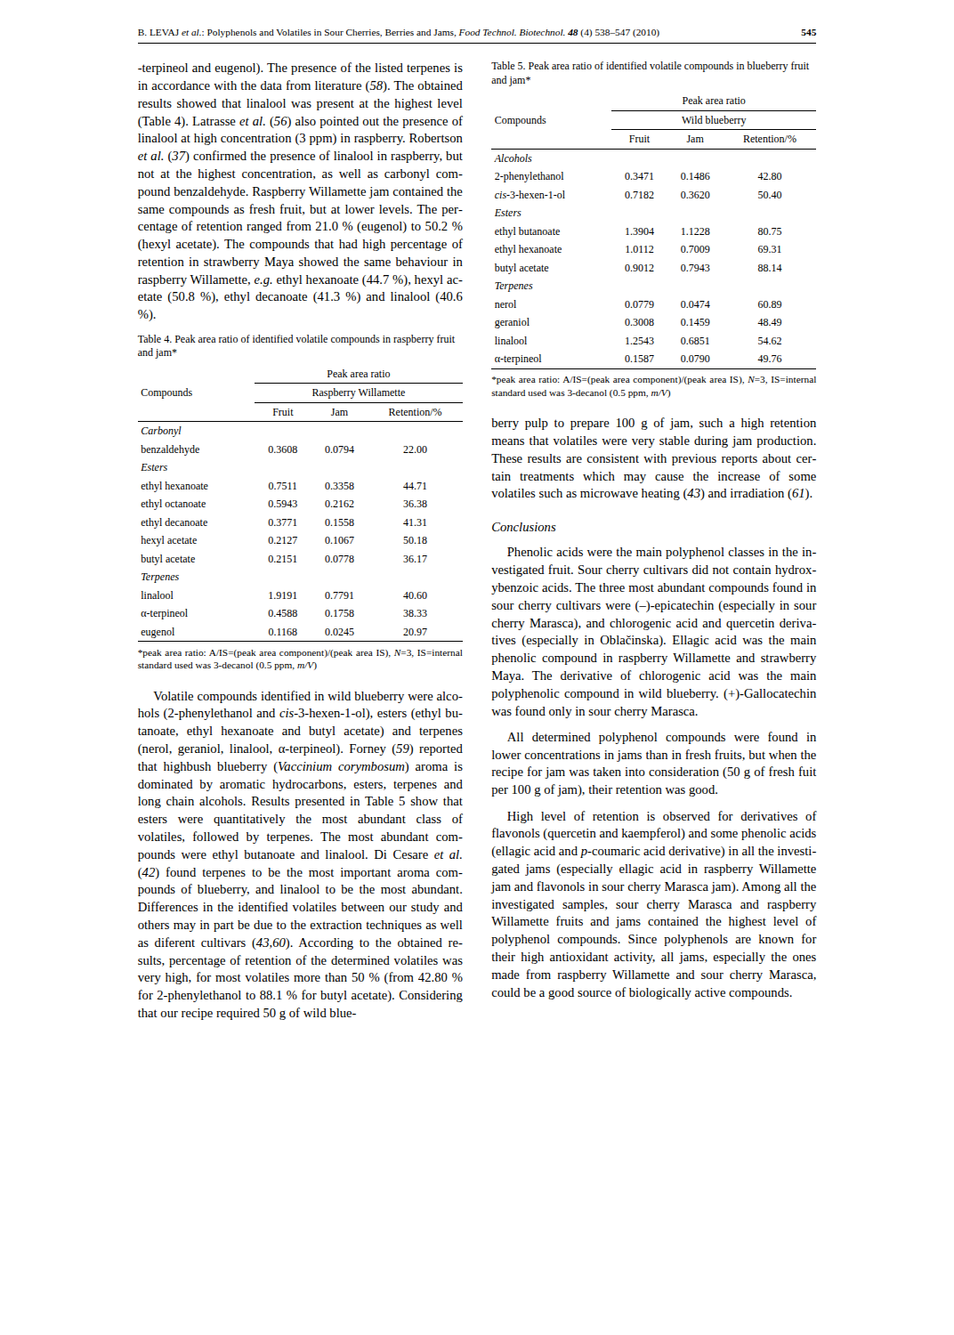B. LEVAJ et al.: Polyphenols and Volatiles in Sour Cherries, Berries and Jams, Food Technol. Biotechnol. 48 (4) 538–547 (2010) 545
-terpineol and eugenol). The presence of the listed terpenes is in accordance with the data from literature (58). The obtained results showed that linalool was present at the highest level (Table 4). Latrasse et al. (56) also pointed out the presence of linalool at high concentration (3 ppm) in raspberry. Robertson et al. (37) confirmed the presence of linalool in raspberry, but not at the highest concentration, as well as carbonyl compound benzaldehyde. Raspberry Willamette jam contained the same compounds as fresh fruit, but at lower levels. The percentage of retention ranged from 21.0 % (eugenol) to 50.2 % (hexyl acetate). The compounds that had high percentage of retention in strawberry Maya showed the same behaviour in raspberry Willamette, e.g. ethyl hexanoate (44.7 %), hexyl acetate (50.8 %), ethyl decanoate (41.3 %) and linalool (40.6 %).
Table 4. Peak area ratio of identified volatile compounds in raspberry fruit and jam*
| | Peak area ratio |
| --- | --- |
| Compounds | Raspberry Willamette |
| | Fruit | Jam | Retention/% |
| Carbonyl |
| benzaldehyde | 0.3608 | 0.0794 | 22.00 |
| Esters |
| ethyl hexanoate | 0.7511 | 0.3358 | 44.71 |
| ethyl octanoate | 0.5943 | 0.2162 | 36.38 |
| ethyl decanoate | 0.3771 | 0.1558 | 41.31 |
| hexyl acetate | 0.2127 | 0.1067 | 50.18 |
| butyl acetate | 0.2151 | 0.0778 | 36.17 |
| Terpenes |
| linalool | 1.9191 | 0.7791 | 40.60 |
| α-terpineol | 0.4588 | 0.1758 | 38.33 |
| eugenol | 0.1168 | 0.0245 | 20.97 |
*peak area ratio: A/IS=(peak area component)/(peak area IS), N=3, IS=internal standard used was 3-decanol (0.5 ppm, m/V)
Volatile compounds identified in wild blueberry were alcohols (2-phenylethanol and cis-3-hexen-1-ol), esters (ethyl butanoate, ethyl hexanoate and butyl acetate) and terpenes (nerol, geraniol, linalool, α-terpineol). Forney (59) reported that highbush blueberry (Vaccinium corymbosum) aroma is dominated by aromatic hydrocarbons, esters, terpenes and long chain alcohols. Results presented in Table 5 show that esters were quantitatively the most abundant class of volatiles, followed by terpenes. The most abundant compounds were ethyl butanoate and linalool. Di Cesare et al. (42) found terpenes to be the most important aroma compounds of blueberry, and linalool to be the most abundant. Differences in the identified volatiles between our study and others may in part be due to the extraction techniques as well as diferent cultivars (43,60). According to the obtained results, percentage of retention of the determined volatiles was very high, for most volatiles more than 50 % (from 42.80 % for 2-phenylethanol to 88.1 % for butyl acetate). Considering that our recipe required 50 g of wild blue-
Table 5. Peak area ratio of identified volatile compounds in blueberry fruit and jam*
| | Peak area ratio |
| --- | --- |
| Compounds | Wild blueberry |
| | Fruit | Jam | Retention/% |
| Alcohols |
| 2-phenylethanol | 0.3471 | 0.1486 | 42.80 |
| cis -3-hexen-1-ol | 0.7182 | 0.3620 | 50.40 |
| Esters |
| ethyl butanoate | 1.3904 | 1.1228 | 80.75 |
| ethyl hexanoate | 1.0112 | 0.7009 | 69.31 |
| butyl acetate | 0.9012 | 0.7943 | 88.14 |
| Terpenes |
| nerol | 0.0779 | 0.0474 | 60.89 |
| geraniol | 0.3008 | 0.1459 | 48.49 |
| linalool | 1.2543 | 0.6851 | 54.62 |
| α-terpineol | 0.1587 | 0.0790 | 49.76 |
*peak area ratio: A/IS=(peak area component)/(peak area IS), N=3, IS=internal standard used was 3-decanol (0.5 ppm, m/V)
berry pulp to prepare 100 g of jam, such a high retention means that volatiles were very stable during jam production. These results are consistent with previous reports about certain treatments which may cause the increase of some volatiles such as microwave heating (43) and irradiation (61).
Conclusions
Phenolic acids were the main polyphenol classes in the investigated fruit. Sour cherry cultivars did not contain hydroxybenzoic acids. The three most abundant compounds found in sour cherry cultivars were (–)-epicatechin (especially in sour cherry Marasca), and chlorogenic acid and quercetin derivatives (especially in Oblačinska). Ellagic acid was the main phenolic compound in raspberry Willamette and strawberry Maya. The derivative of chlorogenic acid was the main polyphenolic compound in wild blueberry. (+)-Gallocatechin was found only in sour cherry Marasca.
All determined polyphenol compounds were found in lower concentrations in jams than in fresh fruits, but when the recipe for jam was taken into consideration (50 g of fresh fuit per 100 g of jam), their retention was good.
High level of retention is observed for derivatives of flavonols (quercetin and kaempferol) and some phenolic acids (ellagic acid and p-coumaric acid derivative) in all the investigated jams (especially ellagic acid in raspberry Willamette jam and flavonols in sour cherry Marasca jam). Among all the investigated samples, sour cherry Marasca and raspberry Willamette fruits and jams contained the highest level of polyphenol compounds. Since polyphenols are known for their high antioxidant activity, all jams, especially the ones made from raspberry Willamette and sour cherry Marasca, could be a good source of biologically active compounds.